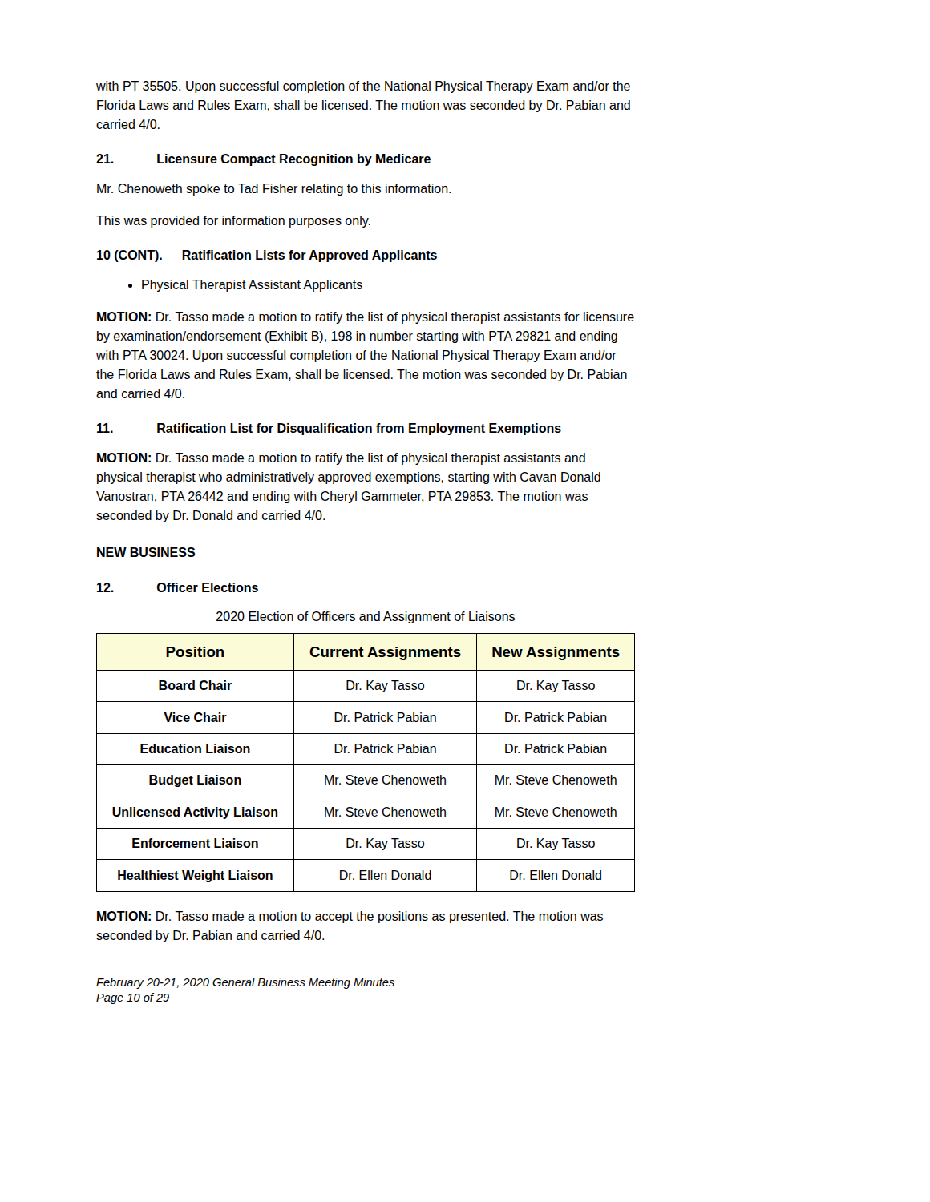with PT 35505. Upon successful completion of the National Physical Therapy Exam and/or the Florida Laws and Rules Exam, shall be licensed. The motion was seconded by Dr. Pabian and carried 4/0.
21. Licensure Compact Recognition by Medicare
Mr. Chenoweth spoke to Tad Fisher relating to this information.
This was provided for information purposes only.
10 (CONT). Ratification Lists for Approved Applicants
Physical Therapist Assistant Applicants
MOTION: Dr. Tasso made a motion to ratify the list of physical therapist assistants for licensure by examination/endorsement (Exhibit B), 198 in number starting with PTA 29821 and ending with PTA 30024. Upon successful completion of the National Physical Therapy Exam and/or the Florida Laws and Rules Exam, shall be licensed. The motion was seconded by Dr. Pabian and carried 4/0.
11. Ratification List for Disqualification from Employment Exemptions
MOTION: Dr. Tasso made a motion to ratify the list of physical therapist assistants and physical therapist who administratively approved exemptions, starting with Cavan Donald Vanostran, PTA 26442 and ending with Cheryl Gammeter, PTA 29853. The motion was seconded by Dr. Donald and carried 4/0.
NEW BUSINESS
12. Officer Elections
2020 Election of Officers and Assignment of Liaisons
| Position | Current Assignments | New Assignments |
| --- | --- | --- |
| Board Chair | Dr. Kay Tasso | Dr. Kay Tasso |
| Vice Chair | Dr. Patrick Pabian | Dr. Patrick Pabian |
| Education Liaison | Dr. Patrick Pabian | Dr. Patrick Pabian |
| Budget Liaison | Mr. Steve Chenoweth | Mr. Steve Chenoweth |
| Unlicensed Activity Liaison | Mr. Steve Chenoweth | Mr. Steve Chenoweth |
| Enforcement Liaison | Dr. Kay Tasso | Dr. Kay Tasso |
| Healthiest Weight Liaison | Dr. Ellen Donald | Dr. Ellen Donald |
MOTION: Dr. Tasso made a motion to accept the positions as presented. The motion was seconded by Dr. Pabian and carried 4/0.
February 20-21, 2020 General Business Meeting Minutes
Page 10 of 29